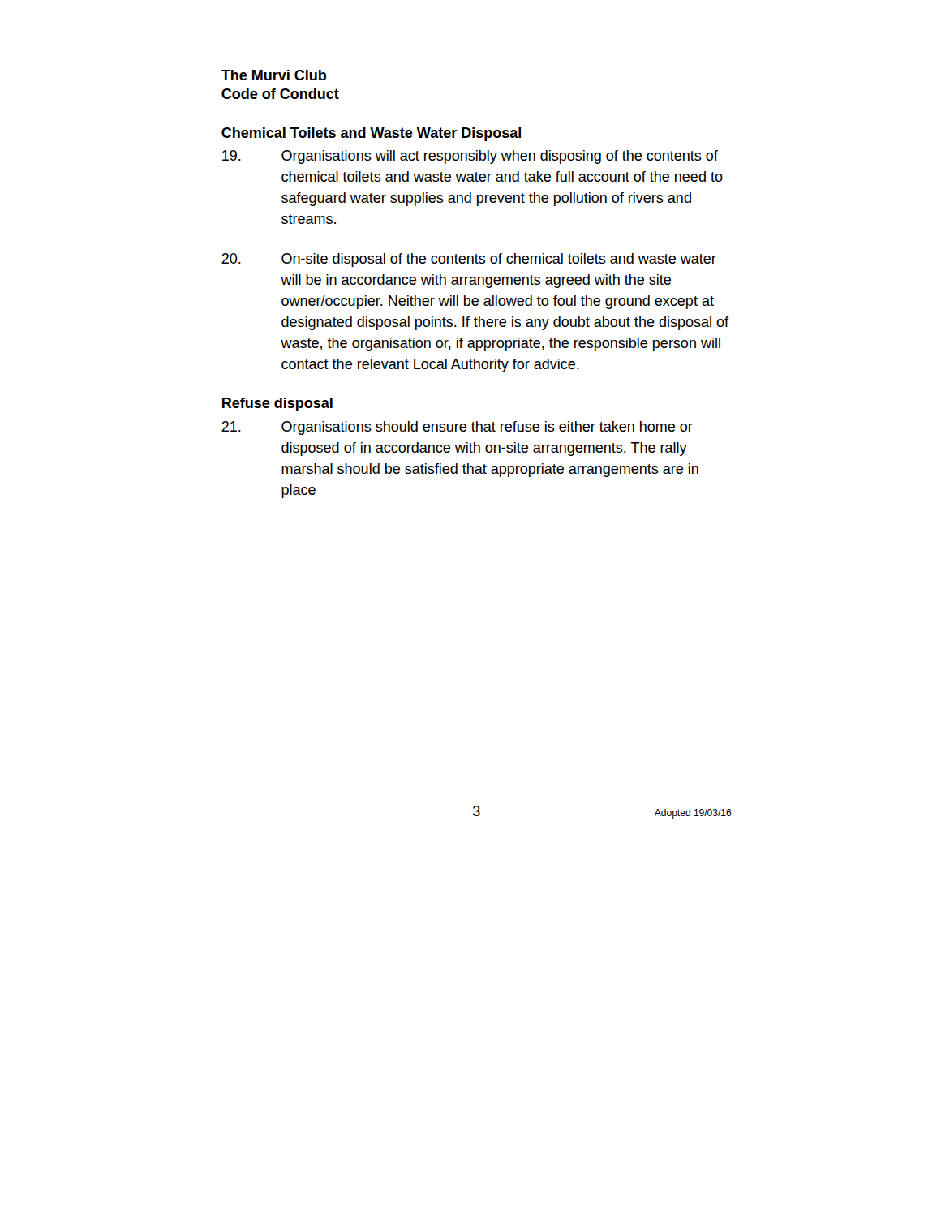The Murvi Club
Code of Conduct
Chemical Toilets and Waste Water Disposal
19. Organisations will act responsibly when disposing of the contents of chemical toilets and waste water and take full account of the need to safeguard water supplies and prevent the pollution of rivers and streams.
20. On-site disposal of the contents of chemical toilets and waste water will be in accordance with arrangements agreed with the site owner/occupier. Neither will be allowed to foul the ground except at designated disposal points. If there is any doubt about the disposal of waste, the organisation or, if appropriate, the responsible person will contact the relevant Local Authority for advice.
Refuse disposal
21. Organisations should ensure that refuse is either taken home or disposed of in accordance with on-site arrangements. The rally marshal should be satisfied that appropriate arrangements are in place
3 Adopted 19/03/16